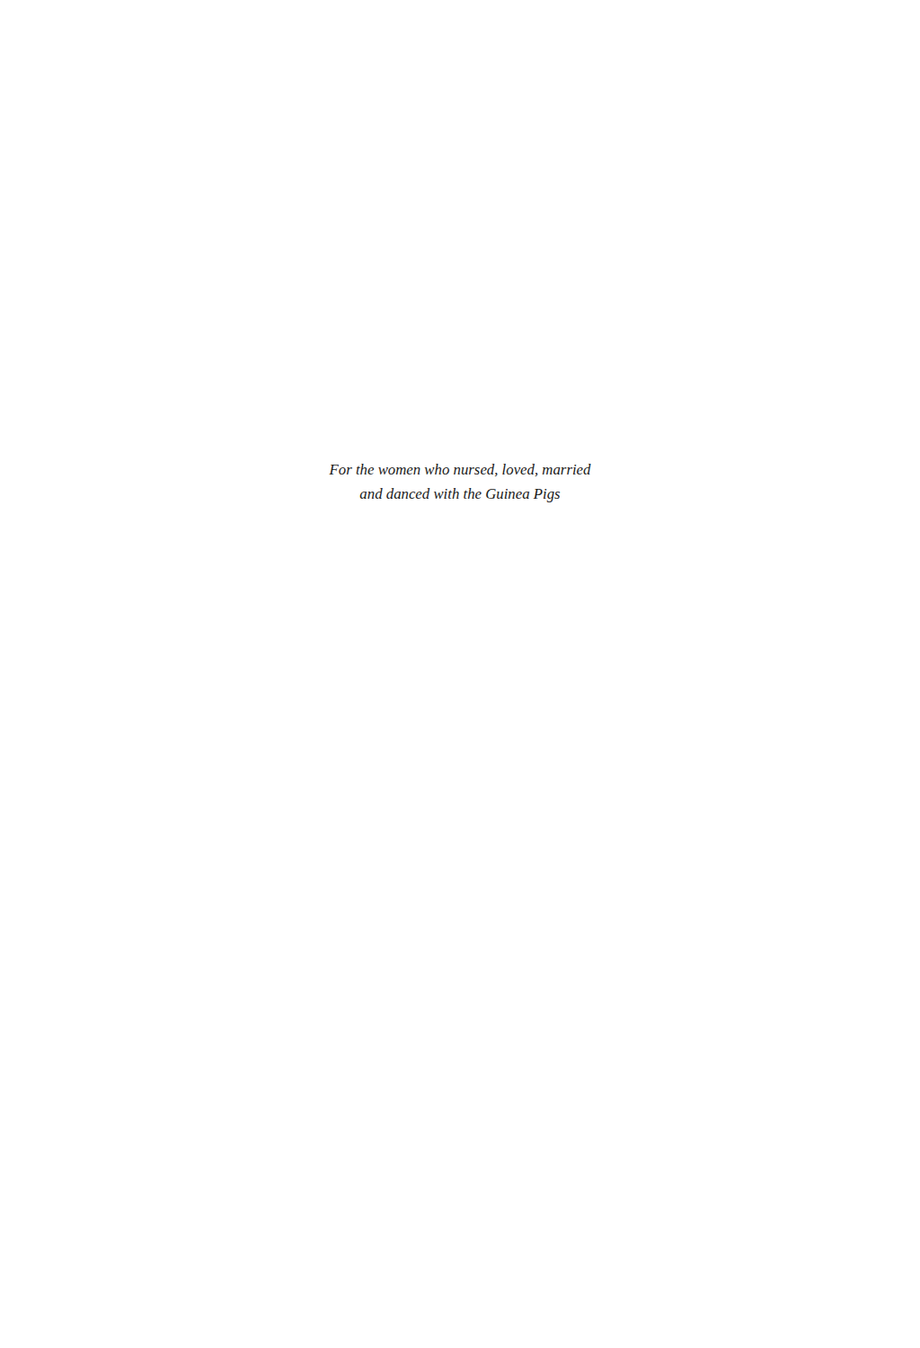For the women who nursed, loved, married
and danced with the Guinea Pigs